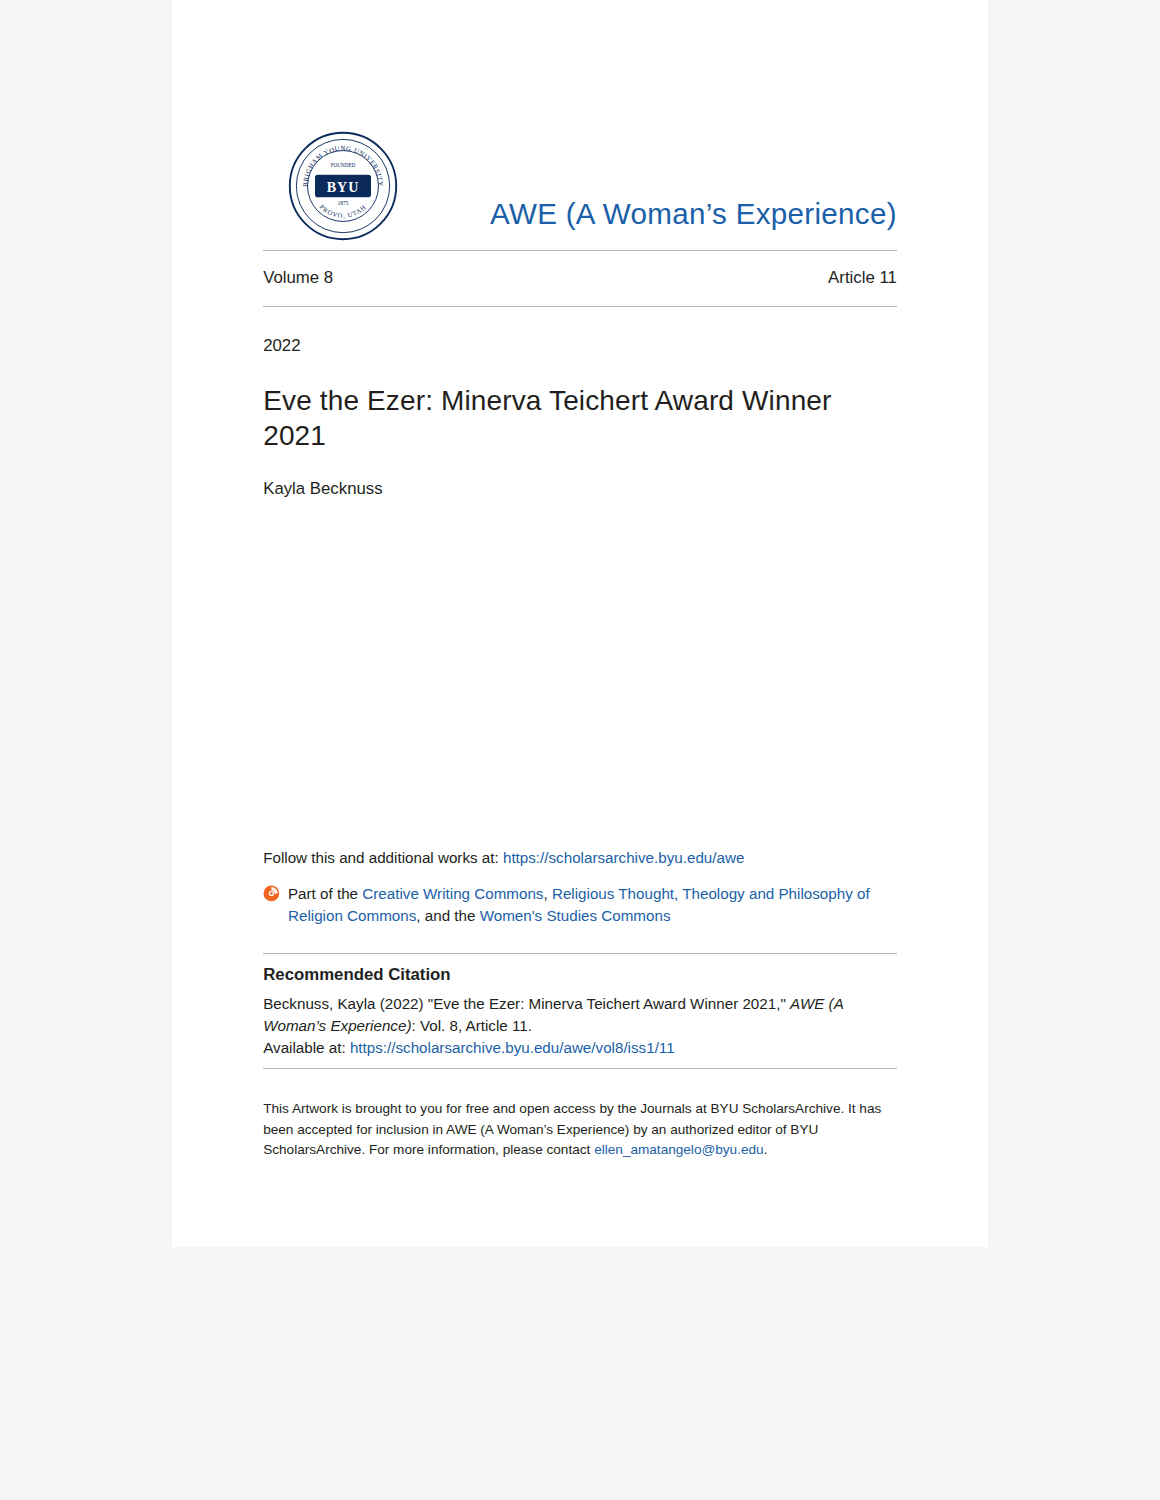BYU 1875 BRIGHAM YOUNG UNIVERSITY PROVO, UTAH FOUNDED
AWE (A Woman’s Experience)
Volume 8 Article 11
2022
Eve the Ezer: Minerva Teichert Award Winner 2021
Kayla Becknuss
Follow this and additional works at: https://scholarsarchive.byu.edu/awe
Part of the Creative Writing Commons, Religious Thought, Theology and Philosophy of Religion Commons, and the Women's Studies Commons
Recommended Citation
Becknuss, Kayla (2022) "Eve the Ezer: Minerva Teichert Award Winner 2021," AWE (A Woman’s Experience): Vol. 8, Article 11.
Available at: https://scholarsarchive.byu.edu/awe/vol8/iss1/11
This Artwork is brought to you for free and open access by the Journals at BYU ScholarsArchive. It has been accepted for inclusion in AWE (A Woman’s Experience) by an authorized editor of BYU ScholarsArchive. For more information, please contact ellen_amatangelo@byu.edu.